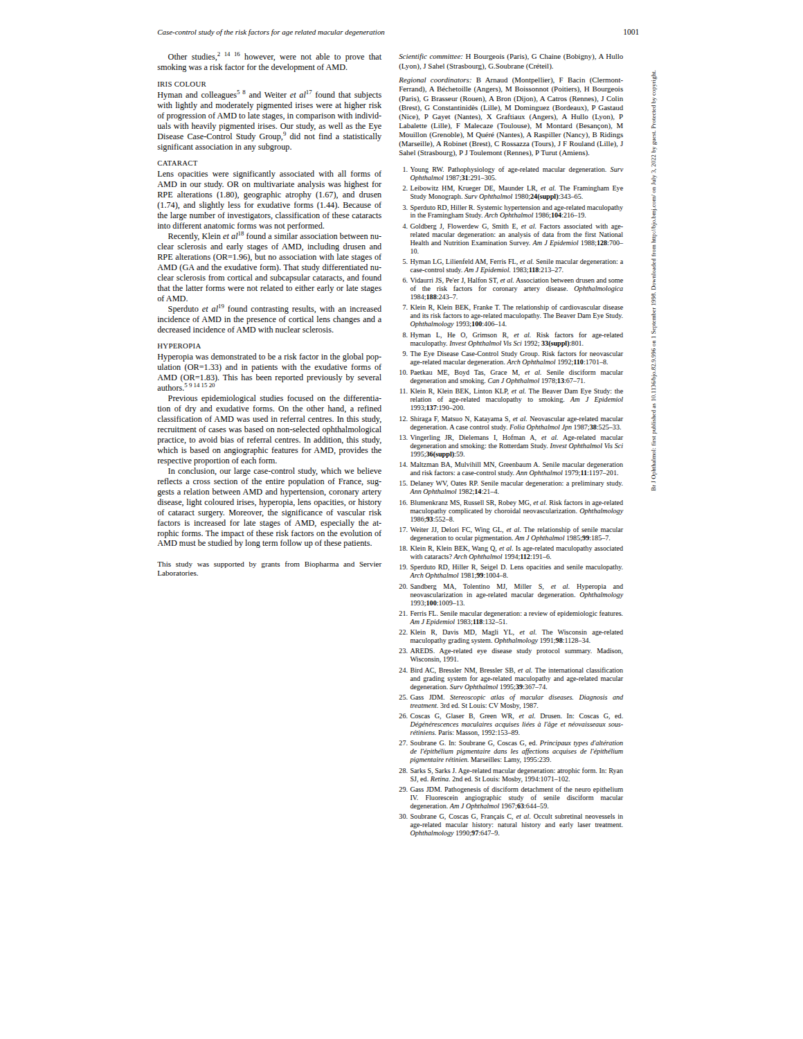Br J Ophthalmol: first published as 10.1136/bjo.82.9.996 on 1 September 1998. Downloaded from http://bjo.bmj.com/ on July 3, 2022 by guest. Protected by copyright.
Case-control study of the risk factors for age related macular degeneration 1001
Other studies,2 14 16 however, were not able to prove that smoking was a risk factor for the development of AMD.
Iris colour
Hyman and colleagues5 8 and Weiter et al17 found that subjects with lightly and moderately pigmented irises were at higher risk of progression of AMD to late stages, in comparison with individuals with heavily pigmented irises. Our study, as well as the Eye Disease Case-Control Study Group,9 did not find a statistically significant association in any subgroup.
Cataract
Lens opacities were significantly associated with all forms of AMD in our study. OR on multivariate analysis was highest for RPE alterations (1.80), geographic atrophy (1.67), and drusen (1.74), and slightly less for exudative forms (1.44). Because of the large number of investigators, classification of these cataracts into different anatomic forms was not performed.
Recently, Klein et al18 found a similar association between nuclear sclerosis and early stages of AMD, including drusen and RPE alterations (OR=1.96), but no association with late stages of AMD (GA and the exudative form). That study differentiated nuclear sclerosis from cortical and subcapsular cataracts, and found that the latter forms were not related to either early or late stages of AMD.
Sperduto et al19 found contrasting results, with an increased incidence of AMD in the presence of cortical lens changes and a decreased incidence of AMD with nuclear sclerosis.
Hyperopia
Hyperopia was demonstrated to be a risk factor in the global population (OR=1.33) and in patients with the exudative forms of AMD (OR=1.83). This has been reported previously by several authors.5 9 14 15 20
Previous epidemiological studies focused on the differentiation of dry and exudative forms. On the other hand, a refined classification of AMD was used in referral centres. In this study, recruitment of cases was based on non-selected ophthalmological practice, to avoid bias of referral centres. In addition, this study, which is based on angiographic features for AMD, provides the respective proportion of each form.
In conclusion, our large case-control study, which we believe reflects a cross section of the entire population of France, suggests a relation between AMD and hypertension, coronary artery disease, light coloured irises, hyperopia, lens opacities, or history of cataract surgery. Moreover, the significance of vascular risk factors is increased for late stages of AMD, especially the atrophic forms. The impact of these risk factors on the evolution of AMD must be studied by long term follow up of these patients.
This study was supported by grants from Biopharma and Servier Laboratories.
Scientific committee: H Bourgeois (Paris), G Chaine (Bobigny), A Hullo (Lyon), J Sahel (Strasbourg), G.Soubrane (Créteil).
Regional coordinators: B Arnaud (Montpellier), F Bacin (Clermont-Ferrand), A Béchetoille (Angers), M Boissonnot (Poitiers), H Bourgeois (Paris), G Brasseur (Rouen), A Bron (Dijon), A Catros (Rennes), J Colin (Brest), G Constantinidès (Lille), M Dominguez (Bordeaux), P Gastaud (Nice), P Gayet (Nantes), X Graftiaux (Angers), A Hullo (Lyon), P Labalette (Lille), F Malecaze (Toulouse), M Montard (Besançon), M Mouillon (Grenoble), M Quéré (Nantes), A Raspiller (Nancy), B Ridings (Marseille), A Robinet (Brest), C Rossazza (Tours), J F Rouland (Lille), J Sahel (Strasbourg), P J Toulemont (Rennes), P Turut (Amiens).
Young RW. Pathophysiology of age-related macular degeneration. Surv Ophthalmol 1987;31:291–305.
Leibowitz HM, Krueger DE, Maunder LR, et al. The Framingham Eye Study Monograph. Surv Ophthalmol 1980;24(suppl):343–65.
Sperduto RD, Hiller R. Systemic hypertension and age-related maculopathy in the Framingham Study. Arch Ophthalmol 1986;104:216–19.
Goldberg J, Flowerdew G, Smith E, et al. Factors associated with age-related macular degeneration: an analysis of data from the first National Health and Nutrition Examination Survey. Am J Epidemiol 1988;128:700–10.
Hyman LG, Lilienfeld AM, Ferris FL, et al. Senile macular degeneration: a case-control study. Am J Epidemiol. 1983;118:213–27.
Vidaurri JS, Pe'er J, Halfon ST, et al. Association between drusen and some of the risk factors for coronary artery disease. Ophthalmologica 1984;188:243–7.
Klein R, Klein BEK, Franke T. The relationship of cardiovascular disease and its risk factors to age-related maculopathy. The Beaver Dam Eye Study. Ophthalmology 1993;100:406–14.
Hyman L, He O, Grimson R, et al. Risk factors for age-related maculopathy. Invest Ophthalmol Vis Sci 1992; 33(suppl):801.
The Eye Disease Case-Control Study Group. Risk factors for neovascular age-related macular degeneration. Arch Ophthalmol 1992;110:1701–8.
Paetkau ME, Boyd Tas, Grace M, et al. Senile disciform macular degeneration and smoking. Can J Ophthalmol 1978;13:67–71.
Klein R, Klein BEK, Linton KLP, et al. The Beaver Dam Eye Study: the relation of age-related maculopathy to smoking. Am J Epidemiol 1993;137:190–200.
Shiraga F, Matsuo N, Katayama S, et al. Neovascular age-related macular degeneration. A case control study. Folia Ophthalmol Jpn 1987;38:525–33.
Vingerling JR, Dielemans I, Hofman A, et al. Age-related macular degeneration and smoking: the Rotterdam Study. Invest Ophthalmol Vis Sci 1995;36(suppl):59.
Maltzman BA, Mulvihill MN, Greenbaum A. Senile macular degeneration and risk factors: a case-control study. Ann Ophthalmol 1979;11:1197–201.
Delaney WV, Oates RP. Senile macular degeneration: a preliminary study. Ann Ophthalmol 1982;14:21–4.
Blumenkranz MS, Russell SR, Robey MG, et al. Risk factors in age-related maculopathy complicated by choroidal neovascularization. Ophthalmology 1986;93:552–8.
Weiter JJ, Delori FC, Wing GL, et al. The relationship of senile macular degeneration to ocular pigmentation. Am J Ophthalmol 1985;99:185–7.
Klein R, Klein BEK, Wang Q, et al. Is age-related maculopathy associated with cataracts? Arch Ophthalmol 1994;112:191–6.
Sperduto RD, Hiller R, Seigel D. Lens opacities and senile maculopathy. Arch Ophthalmol 1981;99:1004–8.
Sandberg MA, Tolentino MJ, Miller S, et al. Hyperopia and neovascularization in age-related macular degeneration. Ophthalmology 1993;100:1009–13.
Ferris FL. Senile macular degeneration: a review of epidemiologic features. Am J Epidemiol 1983;118:132–51.
Klein R, Davis MD, Magli YL, et al. The Wisconsin age-related maculopathy grading system. Ophthalmology 1991;98:1128–34.
AREDS. Age-related eye disease study protocol summary. Madison, Wisconsin, 1991.
Bird AC, Bressler NM, Bressler SB, et al. The international classification and grading system for age-related maculopathy and age-related macular degeneration. Surv Ophthalmol 1995;39:367–74.
Gass JDM. Stereoscopic atlas of macular diseases. Diagnosis and treatment. 3rd ed. St Louis: CV Mosby, 1987.
Coscas G, Glaser B, Green WR, et al. Drusen. In: Coscas G, ed. Dégénérescences maculaires acquises liées à l'âge et néovaisseaux sous-rétiniens. Paris: Masson, 1992:153–89.
Soubrane G. In: Soubrane G, Coscas G, ed. Principaux types d'altération de l'épithélium pigmentaire dans les affections acquises de l'épithélium pigmentaire rétinien. Marseilles: Lamy, 1995:239.
Sarks S, Sarks J. Age-related macular degeneration: atrophic form. In: Ryan SJ, ed. Retina. 2nd ed. St Louis: Mosby, 1994:1071–102.
Gass JDM. Pathogenesis of disciform detachment of the neuro epithelium IV. Fluorescein angiographic study of senile disciform macular degeneration. Am J Ophthalmol 1967;63:644–59.
Soubrane G, Coscas G, Français C, et al. Occult subretinal neovessels in age-related macular history: natural history and early laser treatment. Ophthalmology 1990;97:647–9.